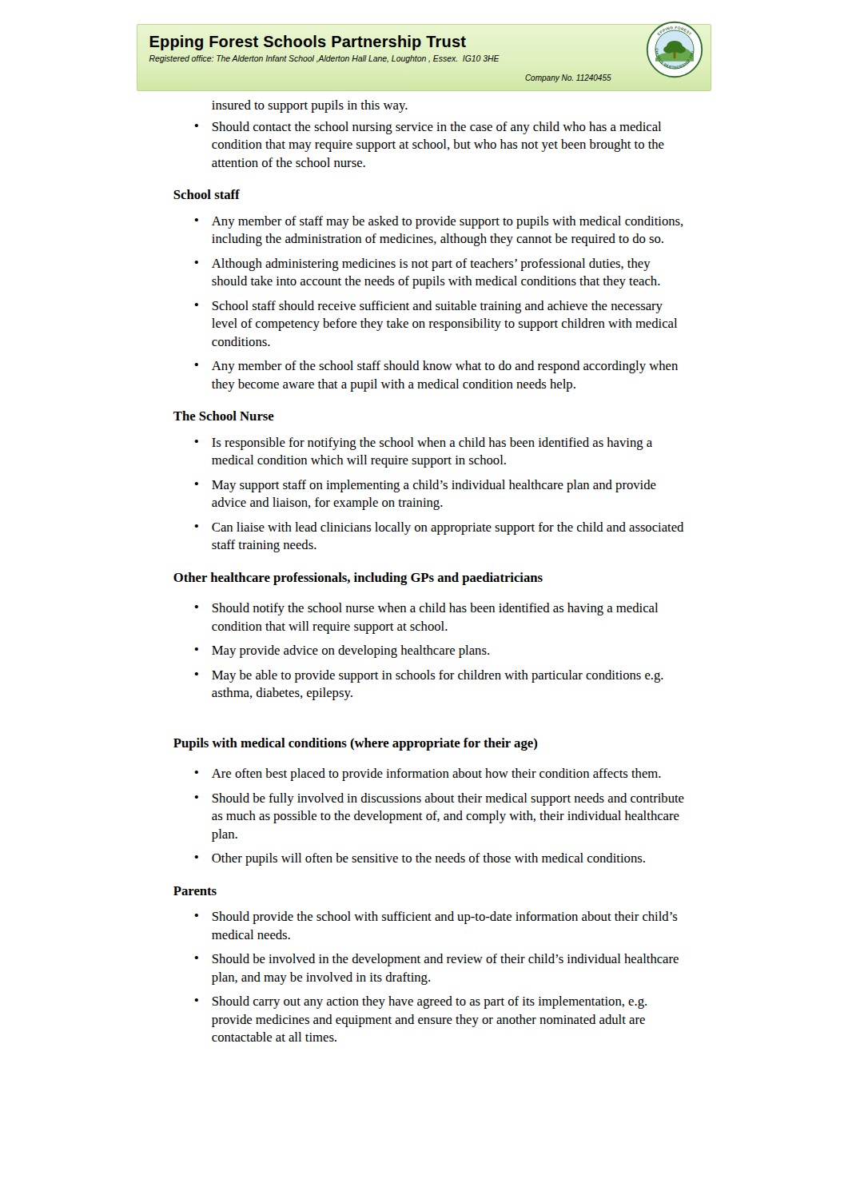Epping Forest Schools Partnership Trust
Registered office: The Alderton Infant School ,Alderton Hall Lane, Loughton , Essex. IG10 3HE
Company No. 11240455
EPPING FOREST SCHOOLS PARTNERSHIP TRUST
insured to support pupils in this way.
Should contact the school nursing service in the case of any child who has a medical condition that may require support at school, but who has not yet been brought to the attention of the school nurse.
School staff
Any member of staff may be asked to provide support to pupils with medical conditions, including the administration of medicines, although they cannot be required to do so.
Although administering medicines is not part of teachers’ professional duties, they should take into account the needs of pupils with medical conditions that they teach.
School staff should receive sufficient and suitable training and achieve the necessary level of competency before they take on responsibility to support children with medical conditions.
Any member of the school staff should know what to do and respond accordingly when they become aware that a pupil with a medical condition needs help.
The School Nurse
Is responsible for notifying the school when a child has been identified as having a medical condition which will require support in school.
May support staff on implementing a child’s individual healthcare plan and provide advice and liaison, for example on training.
Can liaise with lead clinicians locally on appropriate support for the child and associated staff training needs.
Other healthcare professionals, including GPs and paediatricians
Should notify the school nurse when a child has been identified as having a medical condition that will require support at school.
May provide advice on developing healthcare plans.
May be able to provide support in schools for children with particular conditions e.g. asthma, diabetes, epilepsy.
Pupils with medical conditions (where appropriate for their age)
Are often best placed to provide information about how their condition affects them.
Should be fully involved in discussions about their medical support needs and contribute as much as possible to the development of, and comply with, their individual healthcare plan.
Other pupils will often be sensitive to the needs of those with medical conditions.
Parents
Should provide the school with sufficient and up-to-date information about their child’s medical needs.
Should be involved in the development and review of their child’s individual healthcare plan, and may be involved in its drafting.
Should carry out any action they have agreed to as part of its implementation, e.g. provide medicines and equipment and ensure they or another nominated adult are contactable at all times.